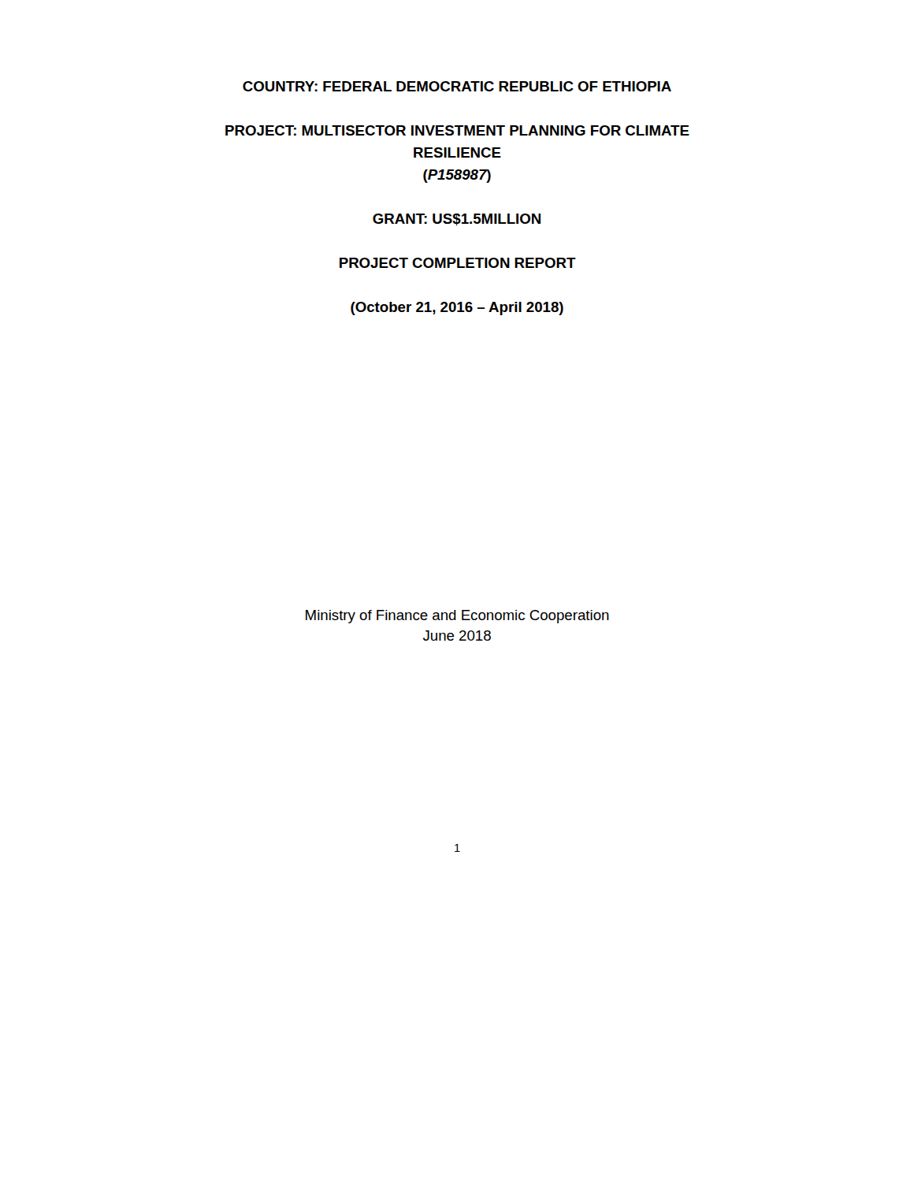COUNTRY: FEDERAL DEMOCRATIC REPUBLIC OF ETHIOPIA
PROJECT: MULTISECTOR INVESTMENT PLANNING FOR CLIMATE RESILIENCE
(P158987)
GRANT: US$1.5MILLION
PROJECT COMPLETION REPORT
(October 21, 2016 – April 2018)
Ministry of Finance and Economic Cooperation
June 2018
1